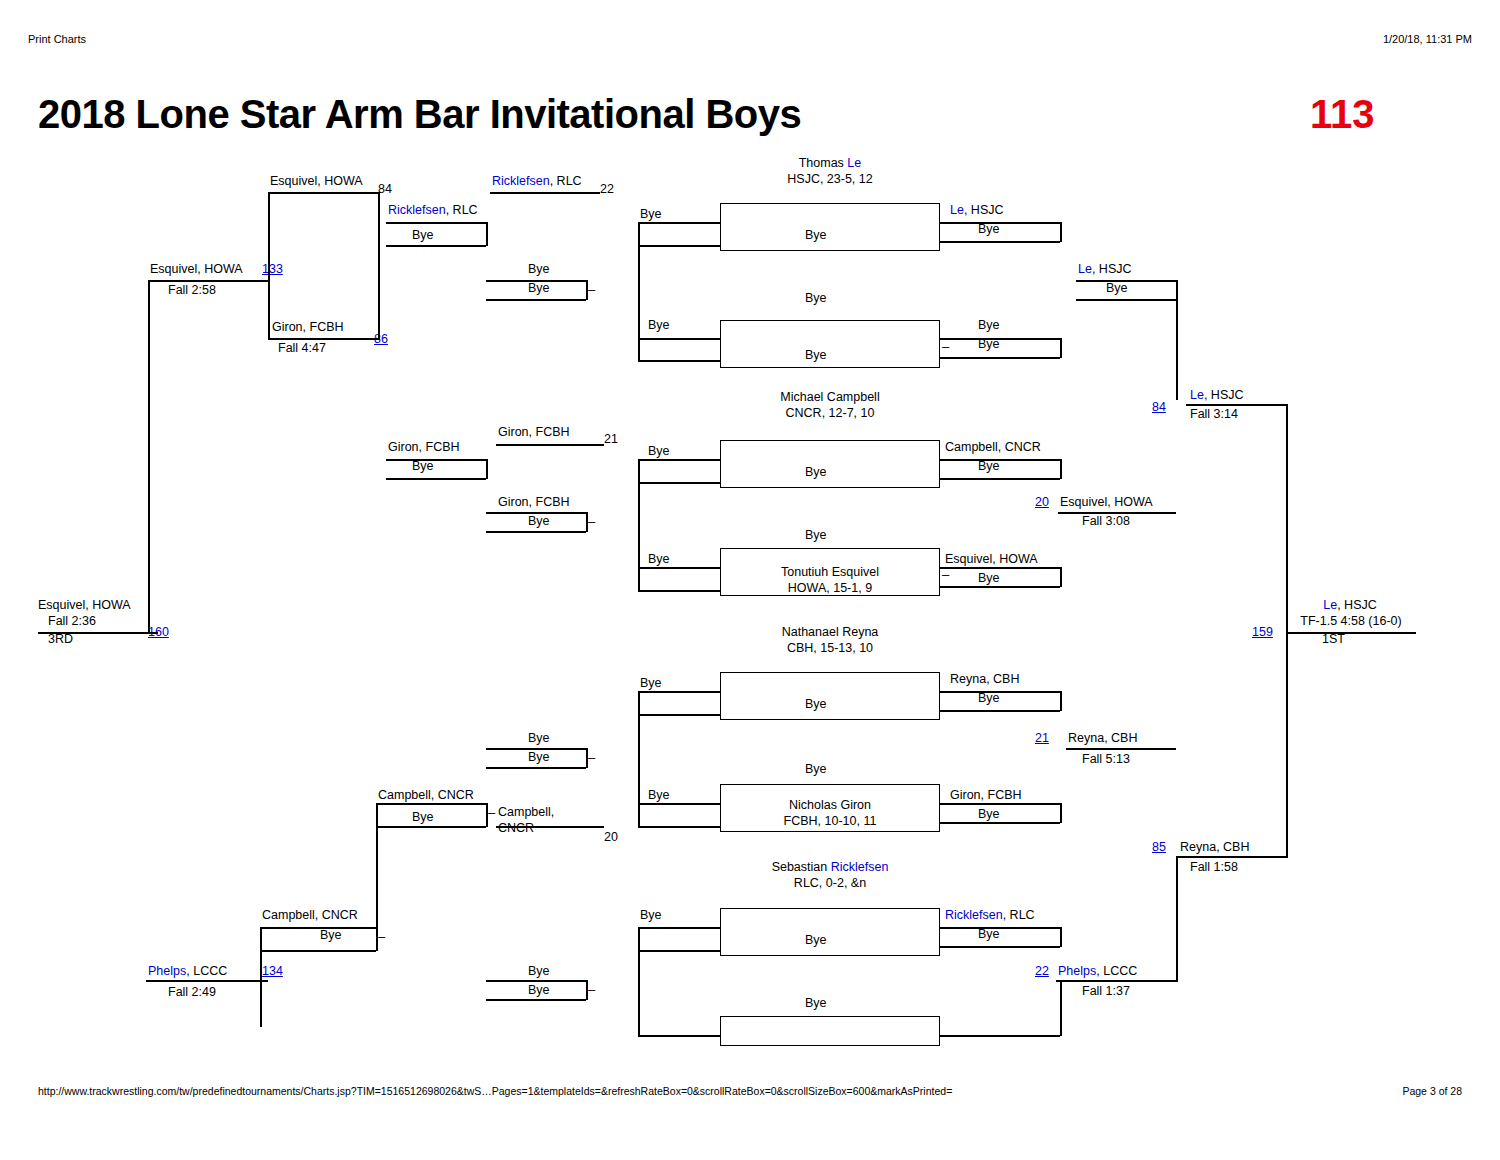Print Charts
1/20/18, 11:31 PM
2018 Lone Star Arm Bar Invitational Boys
113
Esquivel, HOWA
84
Ricklefsen, RLC
Bye
Ricklefsen, RLC
22
Bye
Bye
–
Esquivel, HOWA
133
Fall 2:58
Giron, FCBH
Fall 4:47
86
Thomas Le
HSJC, 23-5, 12
Bye
Bye
Le, HSJC
Bye
Le, HSJC
Bye
Bye
Bye
Bye
–
Bye
Bye
Le, HSJC
84
Fall 3:14
Michael Campbell
CNCR, 12-7, 10
Bye
Bye
Campbell, CNCR
Bye
20
Esquivel, HOWA
Fall 3:08
Giron, FCBH
Giron, FCBH
21
Giron, FCBH
Bye
Bye
–
Bye
Bye
Tonutiuh Esquivel
HOWA, 15-1, 9
–
Esquivel, HOWA
Bye
Le, HSJC
TF-1.5 4:58 (16-0)
1ST
159
Esquivel, HOWA
Fall 2:36
3RD
160
Nathanael Reyna
CBH, 15-13, 10
Bye
Bye
Reyna, CBH
Bye
21
Reyna, CBH
Fall 5:13
Bye
Bye
–
Bye
Bye
Nicholas Giron
FCBH, 10-10, 11
Giron, FCBH
Bye
Campbell, CNCR
Bye
–
Campbell,
CNCR
20
85
Reyna, CBH
Fall 1:58
Sebastian Ricklefsen
RLC, 0-2, &n
Bye
Bye
Ricklefsen, RLC
Bye
22
Phelps, LCCC
Fall 1:37
Campbell, CNCR
Bye
–
Phelps, LCCC
134
Fall 2:49
Bye
Bye
–
Bye
http://www.trackwrestling.com/tw/predefinedtournaments/Charts.jsp?TIM=1516512698026&twS…Pages=1&templateIds=&refreshRateBox=0&scrollRateBox=0&scrollSizeBox=600&markAsPrinted=
Page 3 of 28